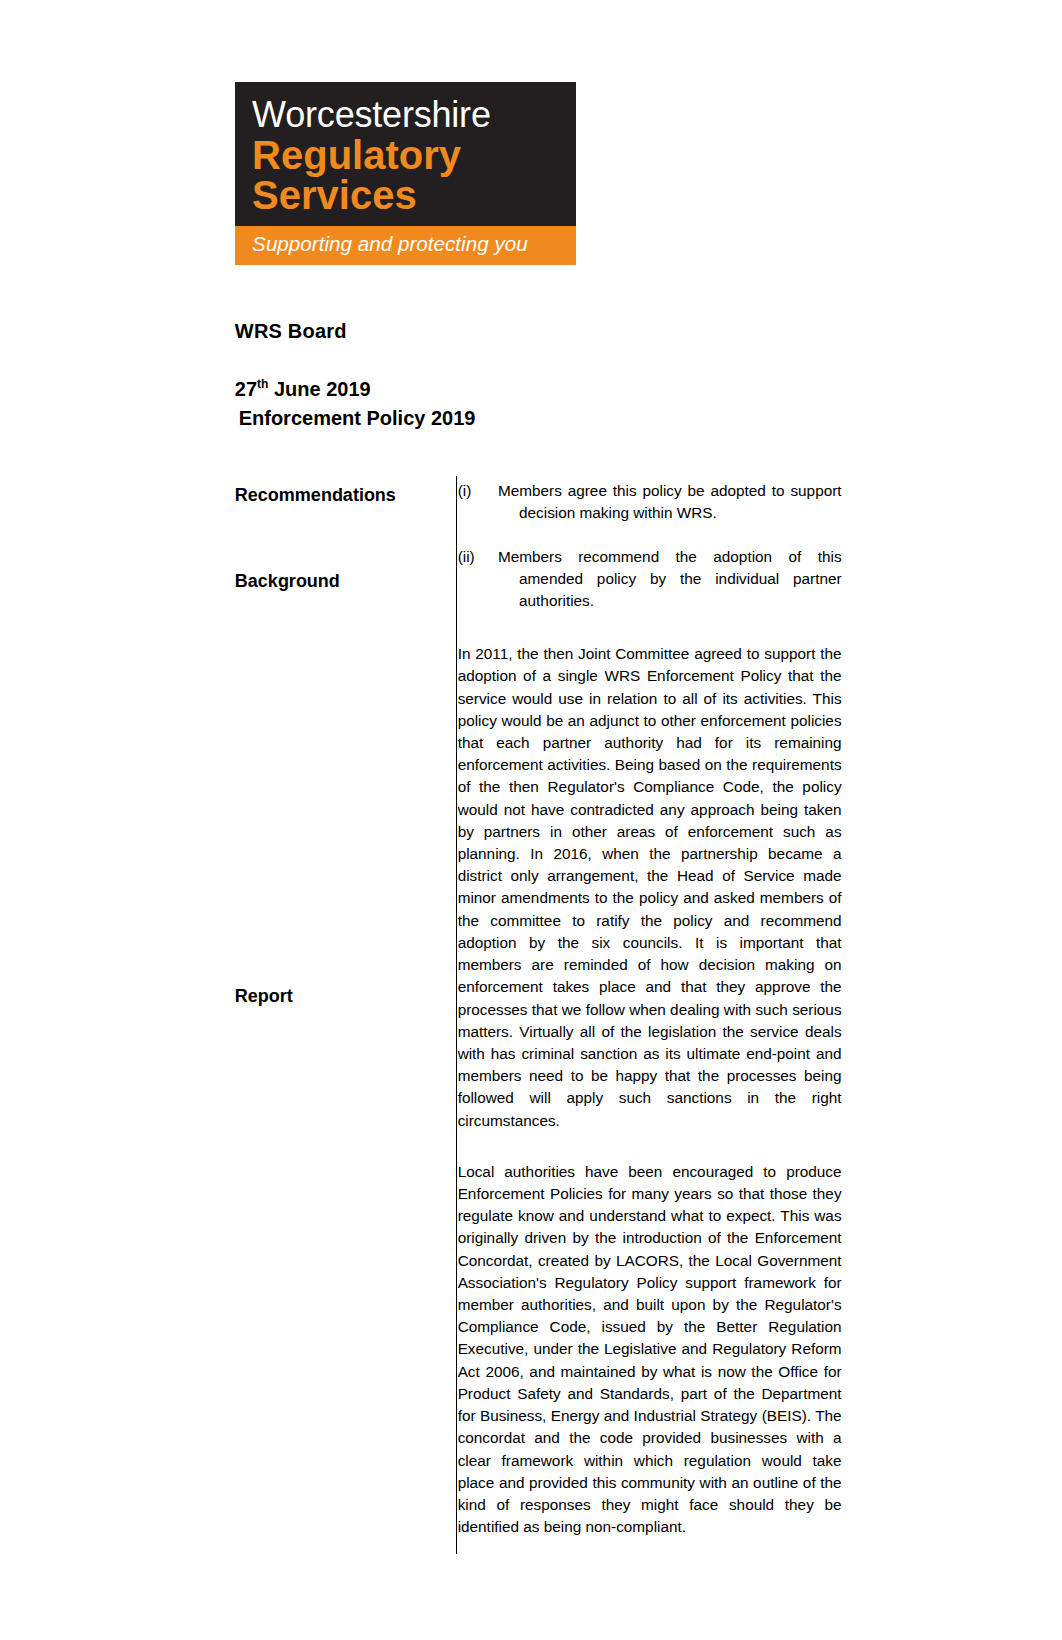Worcestershire
Regulatory Services
Supporting and protecting you
WRS Board
27th June 2019 Enforcement Policy 2019
| Recommendations Background Report | | / (i) / Members agree this policy be adopted to support decision making within WRS. / / (ii) / Members recommend the adoption of this amended policy by the individual partner authorities. / In 2011, the then Joint Committee agreed to support the adoption of a single WRS Enforcement Policy that the service would use in relation to all of its activities. This policy would be an adjunct to other enforcement policies that each partner authority had for its remaining enforcement activities. Being based on the requirements of the then Regulator's Compliance Code, the policy would not have contradicted any approach being taken by partners in other areas of enforcement such as planning. In 2016, when the partnership became a district only arrangement, the Head of Service made minor amendments to the policy and asked members of the committee to ratify the policy and recommend adoption by the six councils. It is important that members are reminded of how decision making on enforcement takes place and that they approve the processes that we follow when dealing with such serious matters. Virtually all of the legislation the service deals with has criminal sanction as its ultimate end-point and members need to be happy that the processes being followed will apply such sanctions in the right circumstances. Local authorities have been encouraged to produce Enforcement Policies for many years so that those they regulate know and understand what to expect. This was originally driven by the introduction of the Enforcement Concordat, created by LACORS, the Local Government Association's Regulatory Policy support framework for member authorities, and built upon by the Regulator's Compliance Code, issued by the Better Regulation Executive, under the Legislative and Regulatory Reform Act 2006, and maintained by what is now the Office for Product Safety and Standards, part of the Department for Business, Energy and Industrial Strategy (BEIS). The concordat and the code provided businesses with a clear framework within which regulation would take place and provided this community with an outline of the kind of responses they might face should they be identified as being non-compliant. |